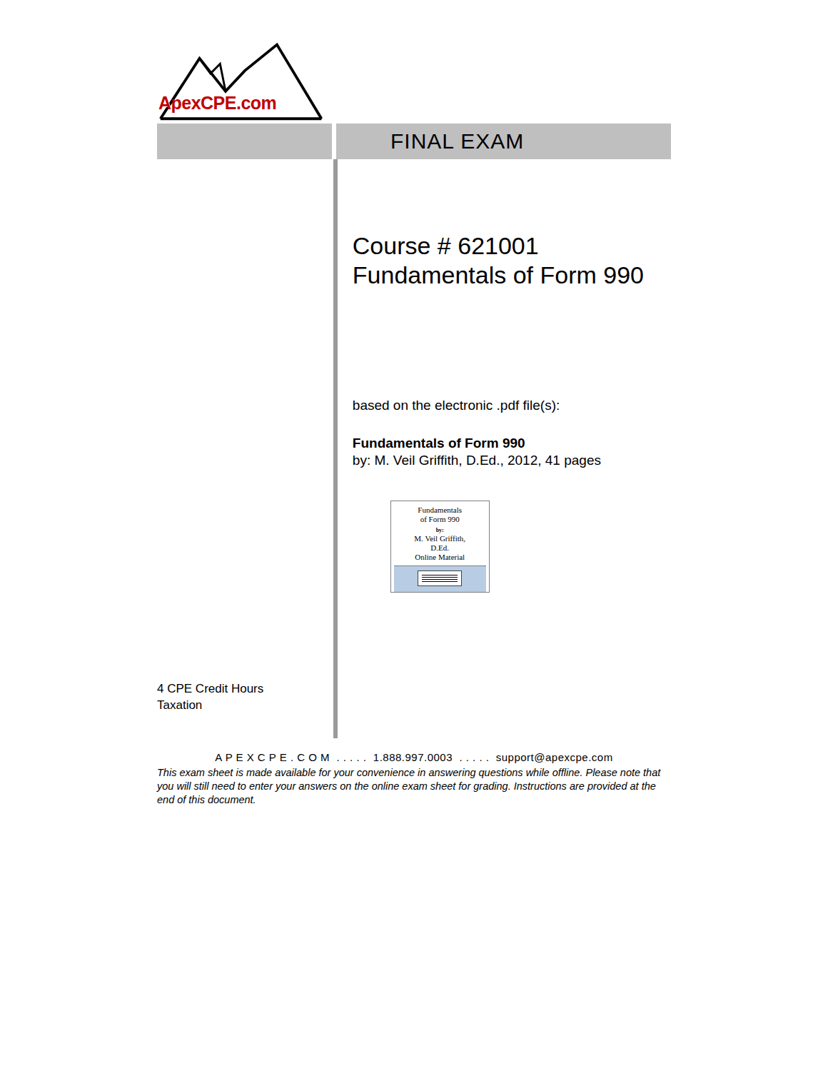ApexCPE.com
FINAL EXAM
4 CPE Credit Hours
Taxation
Course # 621001
Fundamentals of Form 990
based on the electronic .pdf file(s):
Fundamentals of Form 990
by: M. Veil Griffith, D.Ed., 2012, 41 pages
Fundamentals
of Form 990
by:
M. Veil Griffith,
D.Ed.
Online Material
A P E X C P E . C O M . . . . . 1.888.997.0003 . . . . . support@apexcpe.com
This exam sheet is made available for your convenience in answering questions while offline. Please note that you will still need to enter your answers on the online exam sheet for grading. Instructions are provided at the end of this document.